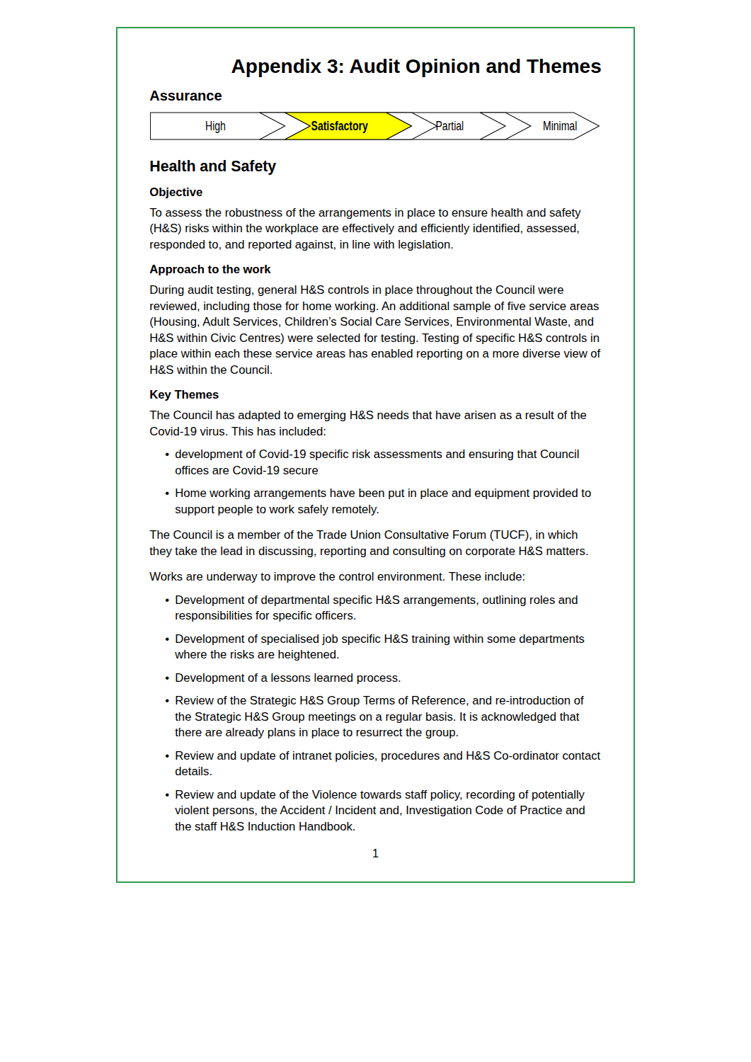Appendix 3: Audit Opinion and Themes
Assurance
High Satisfactory Partial Minimal
Health and Safety
Objective
To assess the robustness of the arrangements in place to ensure health and safety (H&S) risks within the workplace are effectively and efficiently identified, assessed, responded to, and reported against, in line with legislation.
Approach to the work
During audit testing, general H&S controls in place throughout the Council were reviewed, including those for home working. An additional sample of five service areas (Housing, Adult Services, Children’s Social Care Services, Environmental Waste, and H&S within Civic Centres) were selected for testing. Testing of specific H&S controls in place within each these service areas has enabled reporting on a more diverse view of H&S within the Council.
Key Themes
The Council has adapted to emerging H&S needs that have arisen as a result of the Covid-19 virus. This has included:
development of Covid-19 specific risk assessments and ensuring that Council offices are Covid-19 secure
Home working arrangements have been put in place and equipment provided to support people to work safely remotely.
The Council is a member of the Trade Union Consultative Forum (TUCF), in which they take the lead in discussing, reporting and consulting on corporate H&S matters.
Works are underway to improve the control environment. These include:
Development of departmental specific H&S arrangements, outlining roles and responsibilities for specific officers.
Development of specialised job specific H&S training within some departments where the risks are heightened.
Development of a lessons learned process.
Review of the Strategic H&S Group Terms of Reference, and re-introduction of the Strategic H&S Group meetings on a regular basis. It is acknowledged that there are already plans in place to resurrect the group.
Review and update of intranet policies, procedures and H&S Co-ordinator contact details.
Review and update of the Violence towards staff policy, recording of potentially violent persons, the Accident / Incident and, Investigation Code of Practice and the staff H&S Induction Handbook.
1